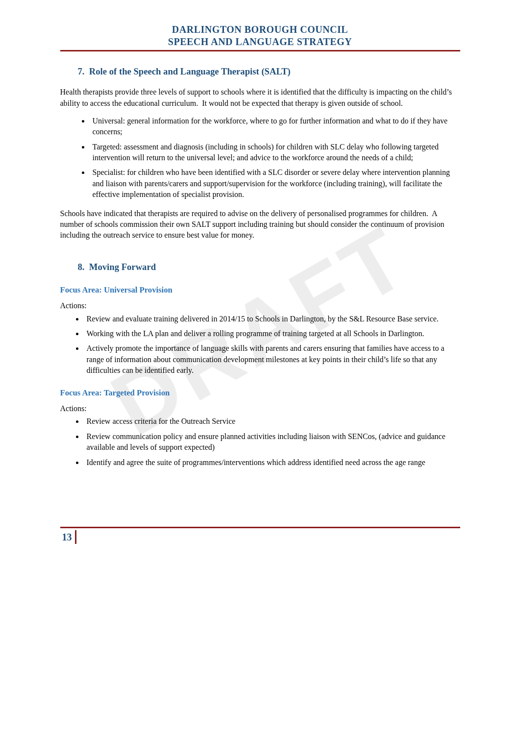DRAFT
DARLINGTON BOROUGH COUNCIL
SPEECH AND LANGUAGE STRATEGY
7. Role of the Speech and Language Therapist (SALT)
Health therapists provide three levels of support to schools where it is identified that the difficulty is impacting on the child’s ability to access the educational curriculum. It would not be expected that therapy is given outside of school.
Universal: general information for the workforce, where to go for further information and what to do if they have concerns;
Targeted: assessment and diagnosis (including in schools) for children with SLC delay who following targeted intervention will return to the universal level; and advice to the workforce around the needs of a child;
Specialist: for children who have been identified with a SLC disorder or severe delay where intervention planning and liaison with parents/carers and support/supervision for the workforce (including training), will facilitate the effective implementation of specialist provision.
Schools have indicated that therapists are required to advise on the delivery of personalised programmes for children. A number of schools commission their own SALT support including training but should consider the continuum of provision including the outreach service to ensure best value for money.
8. Moving Forward
Focus Area: Universal Provision
Actions:
Review and evaluate training delivered in 2014/15 to Schools in Darlington, by the S&L Resource Base service.
Working with the LA plan and deliver a rolling programme of training targeted at all Schools in Darlington.
Actively promote the importance of language skills with parents and carers ensuring that families have access to a range of information about communication development milestones at key points in their child’s life so that any difficulties can be identified early.
Focus Area: Targeted Provision
Actions:
Review access criteria for the Outreach Service
Review communication policy and ensure planned activities including liaison with SENCos, (advice and guidance available and levels of support expected)
Identify and agree the suite of programmes/interventions which address identified need across the age range
13